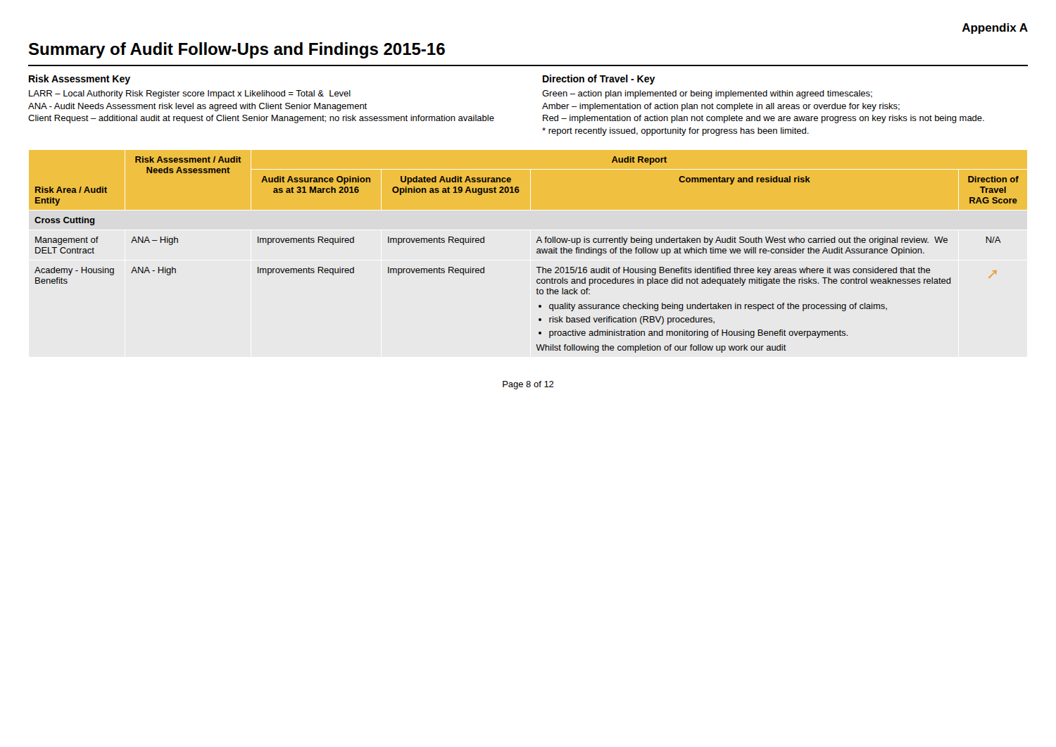Appendix A
Summary of Audit Follow-Ups and Findings 2015-16
Risk Assessment Key
LARR – Local Authority Risk Register score Impact x Likelihood = Total & Level
ANA - Audit Needs Assessment risk level as agreed with Client Senior Management
Client Request – additional audit at request of Client Senior Management; no risk assessment information available
Direction of Travel - Key
Green – action plan implemented or being implemented within agreed timescales;
Amber – implementation of action plan not complete in all areas or overdue for key risks;
Red – implementation of action plan not complete and we are aware progress on key risks is not being made.
* report recently issued, opportunity for progress has been limited.
| Risk Area / Audit Entity | Risk Assessment / Audit Needs Assessment | Audit Report |
| --- | --- | --- |
| Audit Assurance Opinion as at 31 March 2016 | Updated Audit Assurance Opinion as at 19 August 2016 | Commentary and residual risk | Direction of Travel RAG Score |
| Cross Cutting |
| Management of DELT Contract | ANA – High | Improvements Required | Improvements Required | A follow-up is currently being undertaken by Audit South West who carried out the original review. We await the findings of the follow up at which time we will re-consider the Audit Assurance Opinion. | N/A |
| Academy - Housing Benefits | ANA - High | Improvements Required | Improvements Required | The 2015/16 audit of Housing Benefits identified three key areas where it was considered that the controls and procedures in place did not adequately mitigate the risks. The control weaknesses related to the lack of: quality assurance checking being undertaken in respect of the processing of claims, risk based verification (RBV) procedures, proactive administration and monitoring of Housing Benefit overpayments. Whilst following the completion of our follow up work our audit | ➚ |
Page 8 of 12